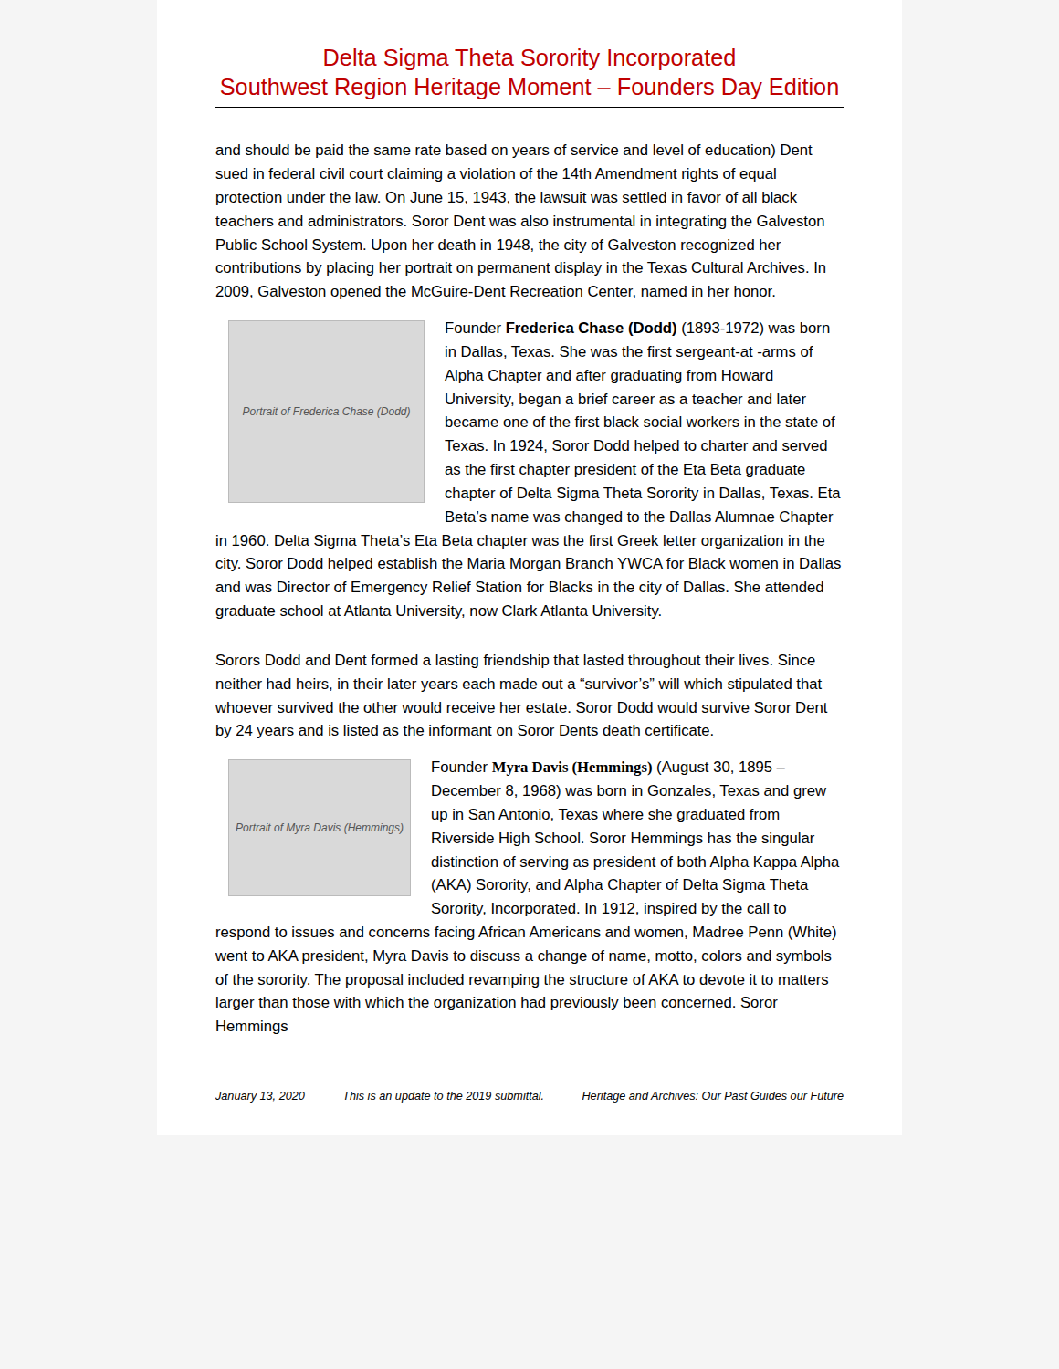Delta Sigma Theta Sorority Incorporated Southwest Region Heritage Moment – Founders Day Edition
and should be paid the same rate based on years of service and level of education) Dent sued in federal civil court claiming a violation of the 14th Amendment rights of equal protection under the law. On June 15, 1943, the lawsuit was settled in favor of all black teachers and administrators. Soror Dent was also instrumental in integrating the Galveston Public School System. Upon her death in 1948, the city of Galveston recognized her contributions by placing her portrait on permanent display in the Texas Cultural Archives. In 2009, Galveston opened the McGuire-Dent Recreation Center, named in her honor.
Portrait of Frederica Chase (Dodd)
Founder Frederica Chase (Dodd) (1893-1972) was born in Dallas, Texas. She was the first sergeant-at -arms of Alpha Chapter and after graduating from Howard University, began a brief career as a teacher and later became one of the first black social workers in the state of Texas. In 1924, Soror Dodd helped to charter and served as the first chapter president of the Eta Beta graduate chapter of Delta Sigma Theta Sorority in Dallas, Texas. Eta Beta’s name was changed to the Dallas Alumnae Chapter in 1960. Delta Sigma Theta’s Eta Beta chapter was the first Greek letter organization in the city. Soror Dodd helped establish the Maria Morgan Branch YWCA for Black women in Dallas and was Director of Emergency Relief Station for Blacks in the city of Dallas. She attended graduate school at Atlanta University, now Clark Atlanta University.
Sorors Dodd and Dent formed a lasting friendship that lasted throughout their lives. Since neither had heirs, in their later years each made out a “survivor’s” will which stipulated that whoever survived the other would receive her estate. Soror Dodd would survive Soror Dent by 24 years and is listed as the informant on Soror Dents death certificate.
Portrait of Myra Davis (Hemmings)
Founder Myra Davis (Hemmings) (August 30, 1895 – December 8, 1968) was born in Gonzales, Texas and grew up in San Antonio, Texas where she graduated from Riverside High School. Soror Hemmings has the singular distinction of serving as president of both Alpha Kappa Alpha (AKA) Sorority, and Alpha Chapter of Delta Sigma Theta Sorority, Incorporated. In 1912, inspired by the call to respond to issues and concerns facing African Americans and women, Madree Penn (White) went to AKA president, Myra Davis to discuss a change of name, motto, colors and symbols of the sorority. The proposal included revamping the structure of AKA to devote it to matters larger than those with which the organization had previously been concerned. Soror Hemmings
January 13, 2020 This is an update to the 2019 submittal. Heritage and Archives: Our Past Guides our Future